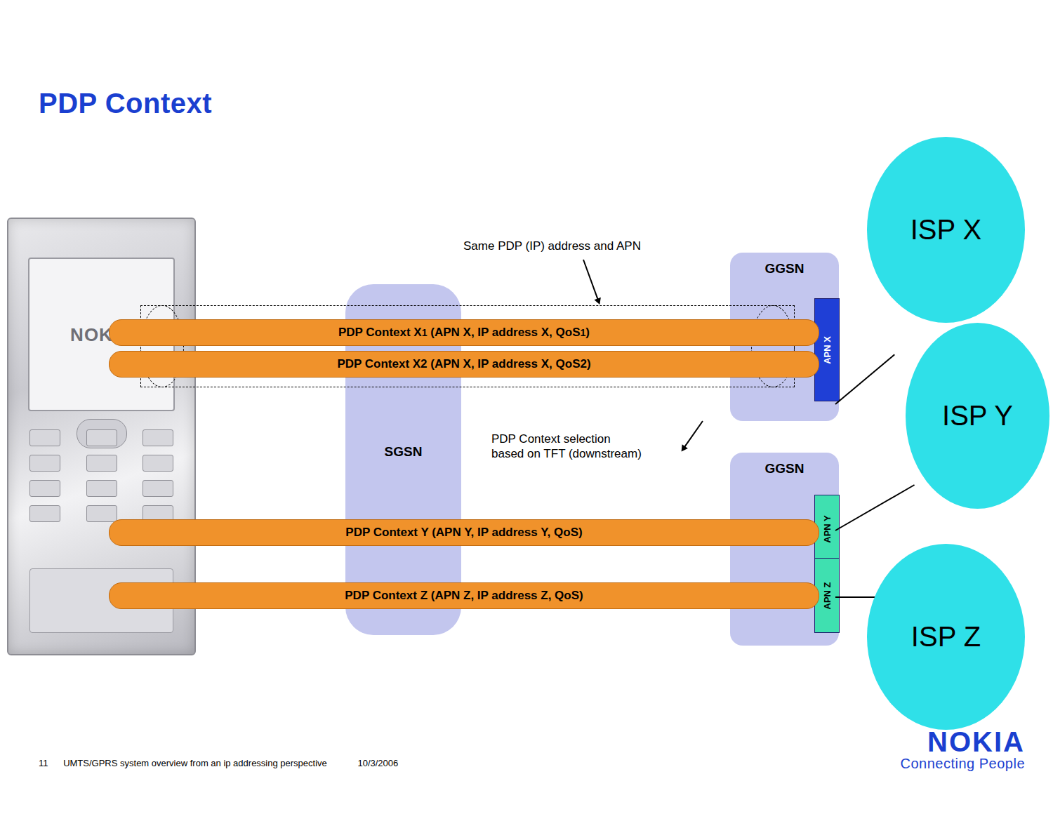PDP Context
NOKIA
SGSN
GGSN
GGSN
APN X
APN Y
APN Z
ISP X
ISP Y
ISP Z
PDP Context X1 (APN X, IP address X, QoS1)
PDP Context X2 (APN X, IP address X, QoS2)
PDP Context Y (APN Y, IP address Y, QoS)
PDP Context Z (APN Z, IP address Z, QoS)
Same PDP (IP) address and APN
PDP Context selection
based on TFT (downstream)
11 UMTS/GPRS system overview from an ip addressing perspective 10/3/2006
NOKIA
Connecting People